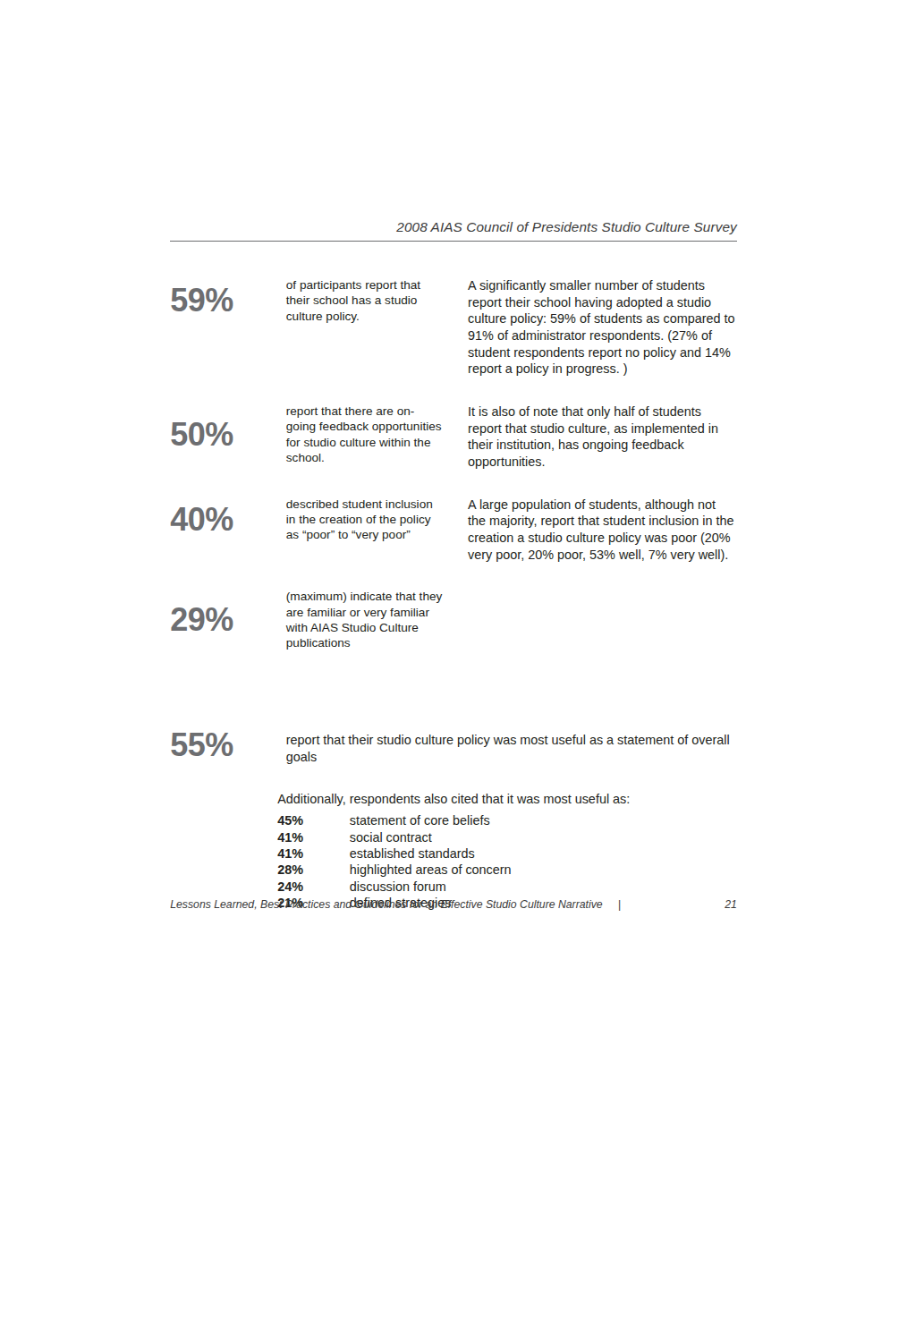2008 AIAS Council of Presidents Studio Culture Survey
59%
of participants report that their school has a studio culture policy.
A significantly smaller number of students report their school having adopted a studio culture policy: 59% of students as compared to 91% of administrator respondents. (27% of student respondents report no policy and 14% report a policy in progress. )
50%
report that there are on-going feedback opportunities for studio culture within the school.
It is also of note that only half of students report that studio culture, as implemented in their institution, has ongoing feedback opportunities.
40%
described student inclusion in the creation of the policy as “poor” to “very poor”
A large population of students, although not the majority, report that student inclusion in the creation a studio culture policy was poor (20% very poor, 20% poor, 53% well, 7% very well).
29%
(maximum) indicate that they are familiar or very familiar with AIAS Studio Culture publications
55%
report that their studio culture policy was most useful as a statement of overall goals
Additionally, respondents also cited that it was most useful as:
| 45% | statement of core beliefs |
| 41% | social contract |
| 41% | established standards |
| 28% | highlighted areas of concern |
| 24% | discussion forum |
| 21% | defined strategies |
Lessons Learned, Best Practices and Guidelines for an Effective Studio Culture Narrative|21